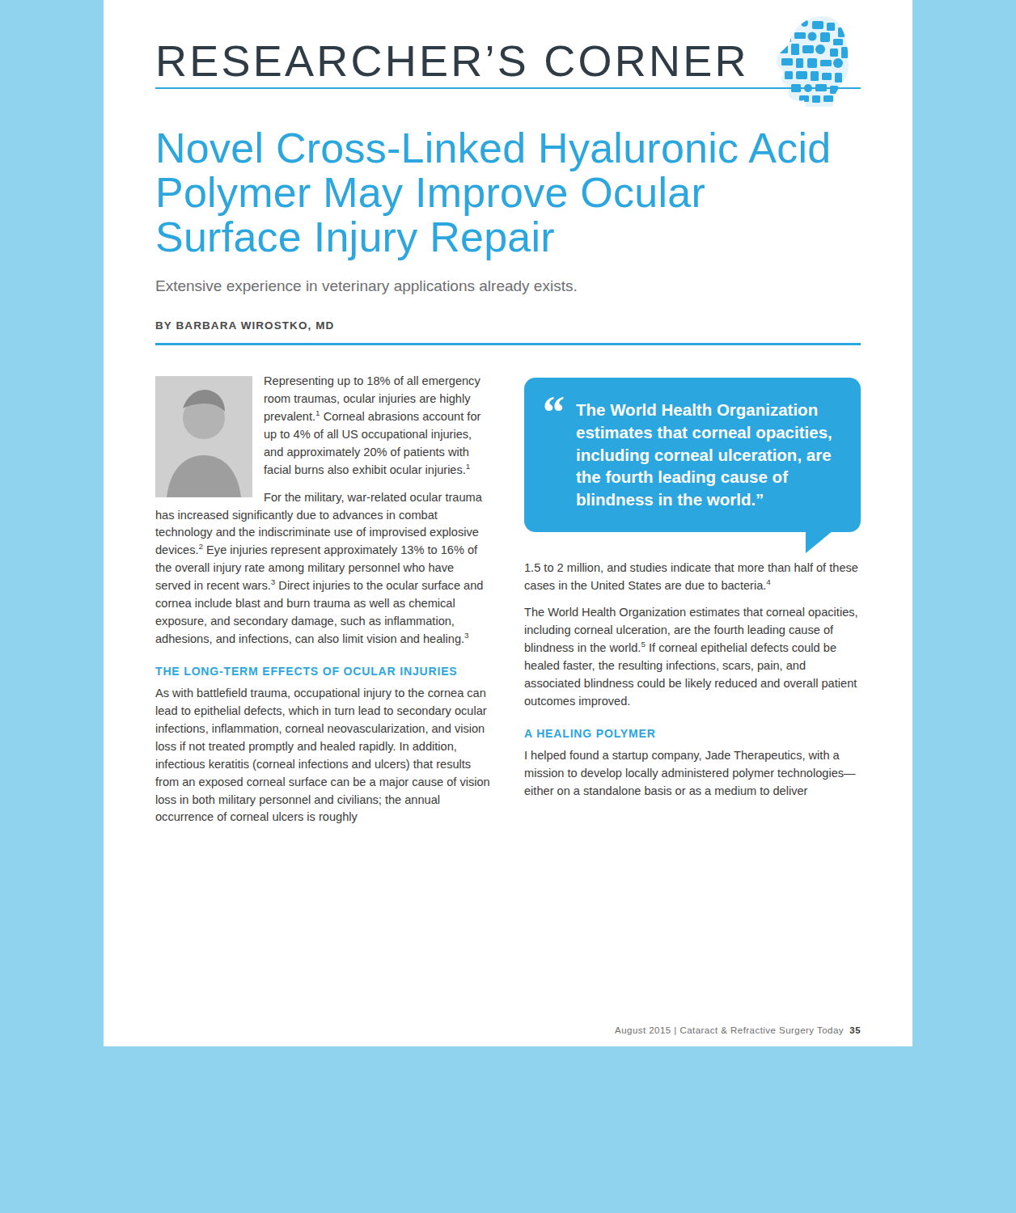Researcher’s Corner
Novel Cross-Linked Hyaluronic Acid Polymer May Improve Ocular Surface Injury Repair
Extensive experience in veterinary applications already exists.
By Barbara Wirostko, MD
Representing up to 18% of all emergency room traumas, ocular injuries are highly prevalent.1 Corneal abrasions account for up to 4% of all US occupational injuries, and approximately 20% of patients with facial burns also exhibit ocular injuries.1
For the military, war-related ocular trauma has increased significantly due to advances in combat technology and the indiscriminate use of improvised explosive devices.2 Eye injuries represent approximately 13% to 16% of the overall injury rate among military personnel who have served in recent wars.3 Direct injuries to the ocular surface and cornea include blast and burn trauma as well as chemical exposure, and secondary damage, such as inflammation, adhesions, and infections, can also limit vision and healing.3
The Long-Term Effects of Ocular Injuries
As with battlefield trauma, occupational injury to the cornea can lead to epithelial defects, which in turn lead to secondary ocular infections, inflammation, corneal neovascularization, and vision loss if not treated promptly and healed rapidly. In addition, infectious keratitis (corneal infections and ulcers) that results from an exposed corneal surface can be a major cause of vision loss in both military personnel and civilians; the annual occurrence of corneal ulcers is roughly
“ The World Health Organization estimates that corneal opacities, including corneal ulceration, are the fourth leading cause of blindness in the world.”
1.5 to 2 million, and studies indicate that more than half of these cases in the United States are due to bacteria.4
The World Health Organization estimates that corneal opacities, including corneal ulceration, are the fourth leading cause of blindness in the world.5 If corneal epithelial defects could be healed faster, the resulting infections, scars, pain, and associated blindness could be likely reduced and overall patient outcomes improved.
A Healing Polymer
I helped found a startup company, Jade Therapeutics, with a mission to develop locally administered polymer technologies—either on a standalone basis or as a medium to deliver
August 2015 | Cataract & Refractive Surgery Today 35